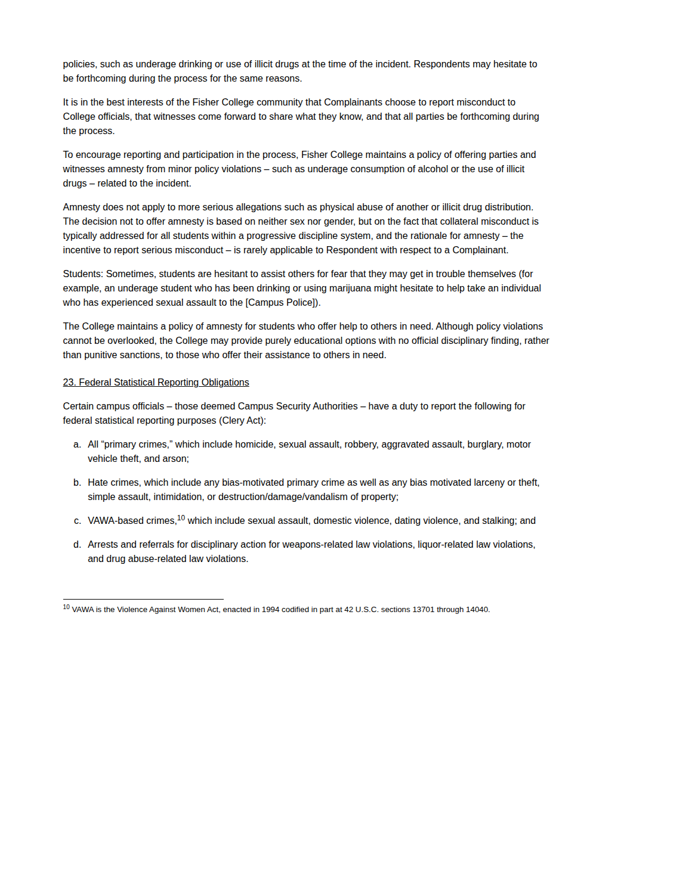policies, such as underage drinking or use of illicit drugs at the time of the incident. Respondents may hesitate to be forthcoming during the process for the same reasons.
It is in the best interests of the Fisher College community that Complainants choose to report misconduct to College officials, that witnesses come forward to share what they know, and that all parties be forthcoming during the process.
To encourage reporting and participation in the process, Fisher College maintains a policy of offering parties and witnesses amnesty from minor policy violations – such as underage consumption of alcohol or the use of illicit drugs – related to the incident.
Amnesty does not apply to more serious allegations such as physical abuse of another or illicit drug distribution. The decision not to offer amnesty is based on neither sex nor gender, but on the fact that collateral misconduct is typically addressed for all students within a progressive discipline system, and the rationale for amnesty – the incentive to report serious misconduct – is rarely applicable to Respondent with respect to a Complainant.
Students: Sometimes, students are hesitant to assist others for fear that they may get in trouble themselves (for example, an underage student who has been drinking or using marijuana might hesitate to help take an individual who has experienced sexual assault to the [Campus Police]).
The College maintains a policy of amnesty for students who offer help to others in need. Although policy violations cannot be overlooked, the College may provide purely educational options with no official disciplinary finding, rather than punitive sanctions, to those who offer their assistance to others in need.
23. Federal Statistical Reporting Obligations
Certain campus officials – those deemed Campus Security Authorities – have a duty to report the following for federal statistical reporting purposes (Clery Act):
All “primary crimes,” which include homicide, sexual assault, robbery, aggravated assault, burglary, motor vehicle theft, and arson;
Hate crimes, which include any bias-motivated primary crime as well as any bias motivated larceny or theft, simple assault, intimidation, or destruction/damage/vandalism of property;
VAWA-based crimes,10 which include sexual assault, domestic violence, dating violence, and stalking; and
Arrests and referrals for disciplinary action for weapons-related law violations, liquor-related law violations, and drug abuse-related law violations.
10 VAWA is the Violence Against Women Act, enacted in 1994 codified in part at 42 U.S.C. sections 13701 through 14040.